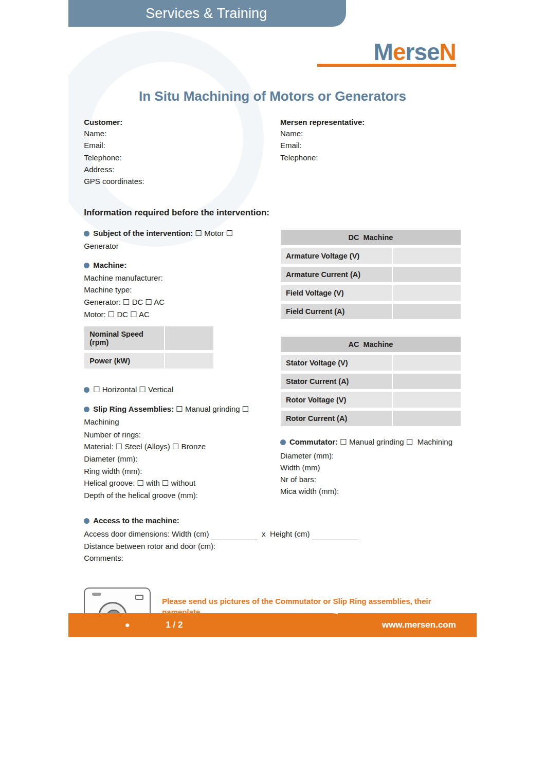Services & Training
Merse N
In Situ Machining of Motors or Generators
Customer:
Name:
Email:
Telephone:
Address:
GPS coordinates:
Mersen representative:
Name:
Email:
Telephone:
Information required before the intervention:
Subject of the intervention: ☐ Motor ☐ Generator
Machine:
Machine manufacturer:
Machine type:
Generator: ☐ DC ☐ AC
Motor: ☐ DC ☐ AC
| Nominal Speed (rpm) | |
| Power (kW) | |
☐ Horizontal ☐ Vertical
Slip Ring Assemblies: ☐ Manual grinding ☐ Machining
Number of rings:
Material: ☐ Steel (Alloys) ☐ Bronze
Diameter (mm):
Ring width (mm):
Helical groove: ☐ with ☐ without
Depth of the helical groove (mm):
| DC Machine |
| --- |
| Armature Voltage (V) | |
| Armature Current (A) | |
| Field Voltage (V) | |
| Field Current (A) | |
| AC Machine |
| --- |
| Stator Voltage (V) | |
| Stator Current (A) | |
| Rotor Voltage (V) | |
| Rotor Current (A) | |
Commutator: ☐ Manual grinding ☐ Machining
Diameter (mm):
Width (mm)
Nr of bars:
Mica width (mm):
Access to the machine:
Access door dimensions: Width (cm) x Height (cm)
Distance between rotor and door (cm):
Comments:
Please send us pictures of the Commutator or Slip Ring assemblies, their nameplate,
environment, conditions etc.
• 1 / 2
www.mersen.com